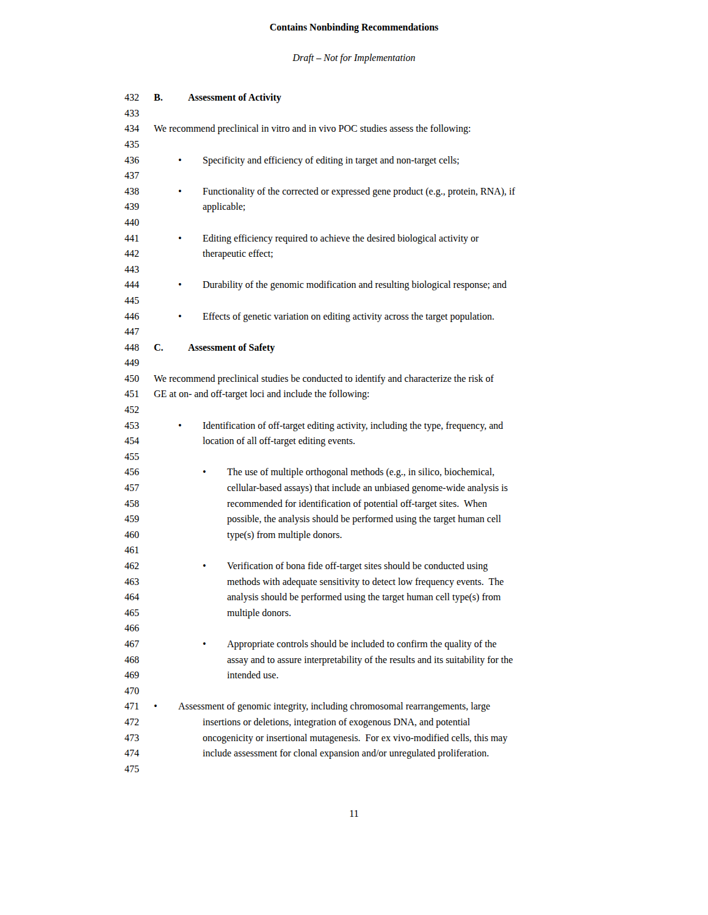Contains Nonbinding Recommendations
Draft – Not for Implementation
432
B. Assessment of Activity
433
434
We recommend preclinical in vitro and in vivo POC studies assess the following:
435
436
Specificity and efficiency of editing in target and non-target cells;
437
438
Functionality of the corrected or expressed gene product (e.g., protein, RNA), if
439
applicable;
440
441
Editing efficiency required to achieve the desired biological activity or
442
therapeutic effect;
443
444
Durability of the genomic modification and resulting biological response; and
445
446
Effects of genetic variation on editing activity across the target population.
447
448
C. Assessment of Safety
449
450
We recommend preclinical studies be conducted to identify and characterize the risk of
451
GE at on- and off-target loci and include the following:
452
453
Identification of off-target editing activity, including the type, frequency, and
454
location of all off-target editing events.
455
456
The use of multiple orthogonal methods (e.g., in silico, biochemical,
457
cellular-based assays) that include an unbiased genome-wide analysis is
458
recommended for identification of potential off-target sites. When
459
possible, the analysis should be performed using the target human cell
460
type(s) from multiple donors.
461
462
Verification of bona fide off-target sites should be conducted using
463
methods with adequate sensitivity to detect low frequency events. The
464
analysis should be performed using the target human cell type(s) from
465
multiple donors.
466
467
Appropriate controls should be included to confirm the quality of the
468
assay and to assure interpretability of the results and its suitability for the
469
intended use.
470
471
Assessment of genomic integrity, including chromosomal rearrangements, large
472
insertions or deletions, integration of exogenous DNA, and potential
473
oncogenicity or insertional mutagenesis. For ex vivo-modified cells, this may
474
include assessment for clonal expansion and/or unregulated proliferation.
475
11